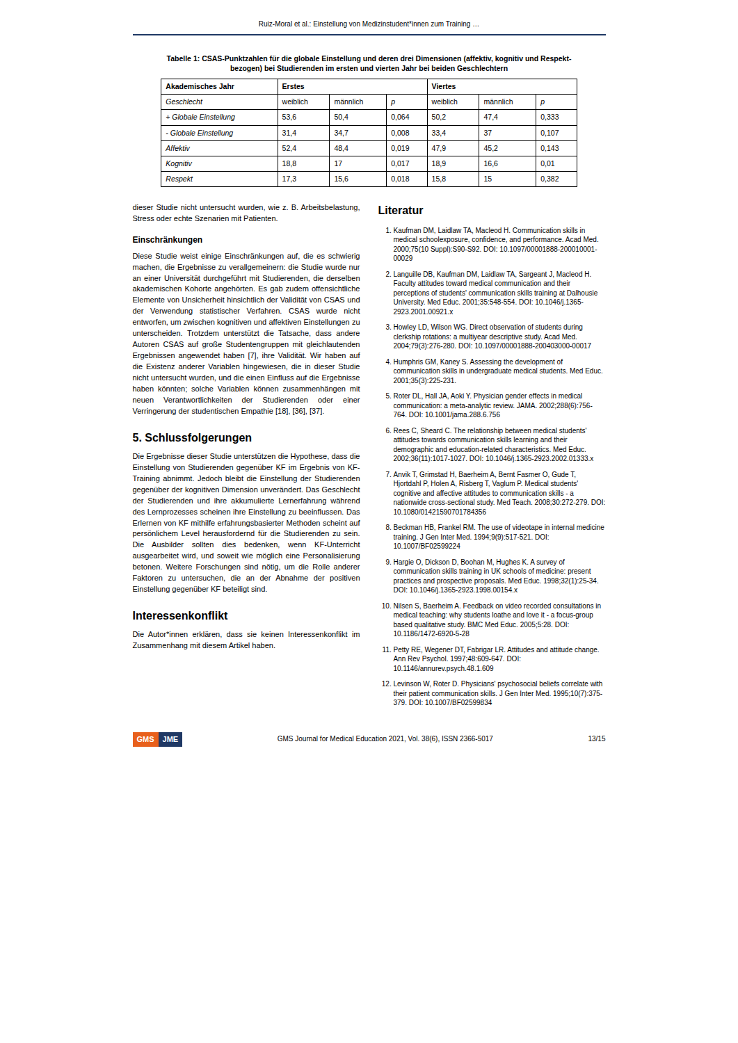Ruiz-Moral et al.: Einstellung von Medizinstudent*innen zum Training …
Tabelle 1: CSAS-Punktzahlen für die globale Einstellung und deren drei Dimensionen (affektiv, kognitiv und Respekt-bezogen) bei Studierenden im ersten und vierten Jahr bei beiden Geschlechtern
| Akademisches Jahr | Erstes | Viertes |
| --- | --- | --- |
| Geschlecht | weiblich | männlich | p | weiblich | männlich | p |
| + Globale Einstellung | 53,6 | 50,4 | 0,064 | 50,2 | 47,4 | 0,333 |
| - Globale Einstellung | 31,4 | 34,7 | 0,008 | 33,4 | 37 | 0,107 |
| Affektiv | 52,4 | 48,4 | 0,019 | 47,9 | 45,2 | 0,143 |
| Kognitiv | 18,8 | 17 | 0,017 | 18,9 | 16,6 | 0,01 |
| Respekt | 17,3 | 15,6 | 0,018 | 15,8 | 15 | 0,382 |
dieser Studie nicht untersucht wurden, wie z. B. Arbeitsbelastung, Stress oder echte Szenarien mit Patienten.
Einschränkungen
Diese Studie weist einige Einschränkungen auf, die es schwierig machen, die Ergebnisse zu verallgemeinern: die Studie wurde nur an einer Universität durchgeführt mit Studierenden, die derselben akademischen Kohorte angehörten. Es gab zudem offensichtliche Elemente von Unsicherheit hinsichtlich der Validität von CSAS und der Verwendung statistischer Verfahren. CSAS wurde nicht entworfen, um zwischen kognitiven und affektiven Einstellungen zu unterscheiden. Trotzdem unterstützt die Tatsache, dass andere Autoren CSAS auf große Studentengruppen mit gleichlautenden Ergebnissen angewendet haben [7], ihre Validität. Wir haben auf die Existenz anderer Variablen hingewiesen, die in dieser Studie nicht untersucht wurden, und die einen Einfluss auf die Ergebnisse haben könnten; solche Variablen können zusammenhängen mit neuen Verantwortlichkeiten der Studierenden oder einer Verringerung der studentischen Empathie [18], [36], [37].
5. Schlussfolgerungen
Die Ergebnisse dieser Studie unterstützen die Hypothese, dass die Einstellung von Studierenden gegenüber KF im Ergebnis von KF-Training abnimmt. Jedoch bleibt die Einstellung der Studierenden gegenüber der kognitiven Dimension unverändert. Das Geschlecht der Studierenden und ihre akkumulierte Lernerfahrung während des Lernprozesses scheinen ihre Einstellung zu beeinflussen. Das Erlernen von KF mithilfe erfahrungsbasierter Methoden scheint auf persönlichem Level herausfordernd für die Studierenden zu sein. Die Ausbilder sollten dies bedenken, wenn KF-Unterricht ausgearbeitet wird, und soweit wie möglich eine Personalisierung betonen. Weitere Forschungen sind nötig, um die Rolle anderer Faktoren zu untersuchen, die an der Abnahme der positiven Einstellung gegenüber KF beteiligt sind.
Interessenkonflikt
Die Autor*innen erklären, dass sie keinen Interessenkonflikt im Zusammenhang mit diesem Artikel haben.
Literatur
Kaufman DM, Laidlaw TA, Macleod H. Communication skills in medical schoolexposure, confidence, and performance. Acad Med. 2000;75(10 Suppl):S90-S92. DOI: 10.1097/00001888-200010001-00029
Languille DB, Kaufman DM, Laidlaw TA, Sargeant J, Macleod H. Faculty attitudes toward medical communication and their perceptions of students' communication skills training at Dalhousie University. Med Educ. 2001;35:548-554. DOI: 10.1046/j.1365-2923.2001.00921.x
Howley LD, Wilson WG. Direct observation of students during clerkship rotations: a multiyear descriptive study. Acad Med. 2004;79(3):276-280. DOI: 10.1097/00001888-200403000-00017
Humphris GM, Kaney S. Assessing the development of communication skills in undergraduate medical students. Med Educ. 2001;35(3):225-231.
Roter DL, Hall JA, Aoki Y. Physician gender effects in medical communication: a meta-analytic review. JAMA. 2002;288(6):756-764. DOI: 10.1001/jama.288.6.756
Rees C, Sheard C. The relationship between medical students' attitudes towards communication skills learning and their demographic and education-related characteristics. Med Educ. 2002;36(11):1017-1027. DOI: 10.1046/j.1365-2923.2002.01333.x
Anvik T, Grimstad H, Baerheim A, Bernt Fasmer O, Gude T, Hjortdahl P, Holen A, Risberg T, Vaglum P. Medical students' cognitive and affective attitudes to communication skills - a nationwide cross-sectional study. Med Teach. 2008;30:272-279. DOI: 10.1080/01421590701784356
Beckman HB, Frankel RM. The use of videotape in internal medicine training. J Gen Inter Med. 1994;9(9):517-521. DOI: 10.1007/BF02599224
Hargie O, Dickson D, Boohan M, Hughes K. A survey of communication skills training in UK schools of medicine: present practices and prospective proposals. Med Educ. 1998;32(1):25-34. DOI: 10.1046/j.1365-2923.1998.00154.x
Nilsen S, Baerheim A. Feedback on video recorded consultations in medical teaching: why students loathe and love it - a focus-group based qualitative study. BMC Med Educ. 2005;5:28. DOI: 10.1186/1472-6920-5-28
Petty RE, Wegener DT, Fabrigar LR. Attitudes and attitude change. Ann Rev Psychol. 1997;48:609-647. DOI: 10.1146/annurev.psych.48.1.609
Levinson W, Roter D. Physicians' psychosocial beliefs correlate with their patient communication skills. J Gen Inter Med. 1995;10(7):375-379. DOI: 10.1007/BF02599834
GMS JME GMS Journal for Medical Education 2021, Vol. 38(6), ISSN 2366-5017 13/15